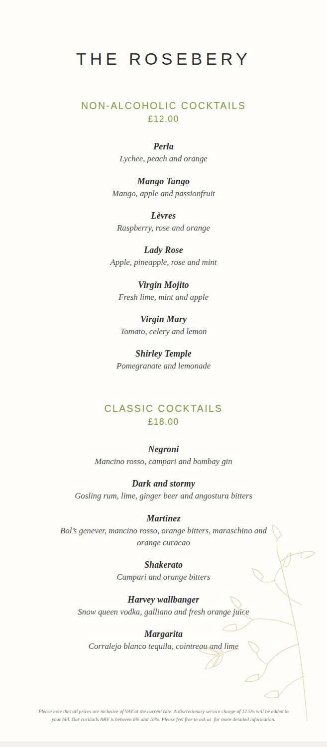The Rosebery
Non-Alcoholic Cocktails
£12.00
Perla Lychee, peach and orange
Mango Tango Mango, apple and passionfruit
Lèvres Raspberry, rose and orange
Lady Rose Apple, pineapple, rose and mint
Virgin Mojito Fresh lime, mint and apple
Virgin Mary Tomato, celery and lemon
Shirley Temple Pomegranate and lemonade
Classic Cocktails
£18.00
Negroni Mancino rosso, campari and bombay gin
Dark and stormy Gosling rum, lime, ginger beer and angostura bitters
Martinez Bol’s genever, mancino rosso, orange bitters, maraschino and orange curacao
Shakerato Campari and orange bitters
Harvey wallbanger Snow queen vodka, galliano and fresh orange juice
Margarita Corralejo blanco tequila, cointreau and lime
Please note that all prices are inclusive of VAT at the current rate. A discretionary service charge of 12.5% will be added to your bill. Our cocktails ABV is between 6% and 16%. Please feel free to ask us for more detailed information.